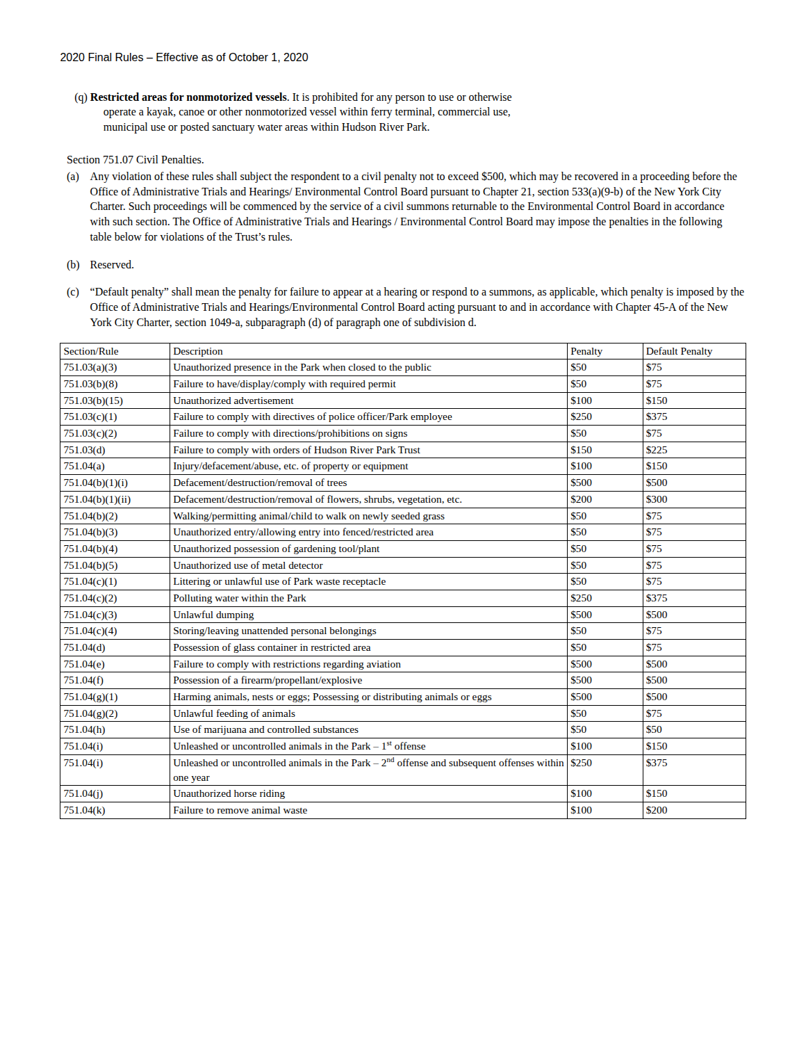2020 Final Rules – Effective as of October 1, 2020
(q) Restricted areas for nonmotorized vessels. It is prohibited for any person to use or otherwise operate a kayak, canoe or other nonmotorized vessel within ferry terminal, commercial use, municipal use or posted sanctuary water areas within Hudson River Park.
Section 751.07 Civil Penalties.
(a) Any violation of these rules shall subject the respondent to a civil penalty not to exceed $500, which may be recovered in a proceeding before the Office of Administrative Trials and Hearings/ Environmental Control Board pursuant to Chapter 21, section 533(a)(9-b) of the New York City Charter. Such proceedings will be commenced by the service of a civil summons returnable to the Environmental Control Board in accordance with such section. The Office of Administrative Trials and Hearings / Environmental Control Board may impose the penalties in the following table below for violations of the Trust’s rules.
(b) Reserved.
(c)“Default penalty” shall mean the penalty for failure to appear at a hearing or respond to a summons, as applicable, which penalty is imposed by the Office of Administrative Trials and Hearings/Environmental Control Board acting pursuant to and in accordance with Chapter 45-A of the New York City Charter, section 1049-a, subparagraph (d) of paragraph one of subdivision d.
| Section/Rule | Description | Penalty | Default Penalty |
| --- | --- | --- | --- |
| 751.03(a)(3) | Unauthorized presence in the Park when closed to the public | $50 | $75 |
| 751.03(b)(8) | Failure to have/display/comply with required permit | $50 | $75 |
| 751.03(b)(15) | Unauthorized advertisement | $100 | $150 |
| 751.03(c)(1) | Failure to comply with directives of police officer/Park employee | $250 | $375 |
| 751.03(c)(2) | Failure to comply with directions/prohibitions on signs | $50 | $75 |
| 751.03(d) | Failure to comply with orders of Hudson River Park Trust | $150 | $225 |
| 751.04(a) | Injury/defacement/abuse, etc. of property or equipment | $100 | $150 |
| 751.04(b)(1)(i) | Defacement/destruction/removal of trees | $500 | $500 |
| 751.04(b)(1)(ii) | Defacement/destruction/removal of flowers, shrubs, vegetation, etc. | $200 | $300 |
| 751.04(b)(2) | Walking/permitting animal/child to walk on newly seeded grass | $50 | $75 |
| 751.04(b)(3) | Unauthorized entry/allowing entry into fenced/restricted area | $50 | $75 |
| 751.04(b)(4) | Unauthorized possession of gardening tool/plant | $50 | $75 |
| 751.04(b)(5) | Unauthorized use of metal detector | $50 | $75 |
| 751.04(c)(1) | Littering or unlawful use of Park waste receptacle | $50 | $75 |
| 751.04(c)(2) | Polluting water within the Park | $250 | $375 |
| 751.04(c)(3) | Unlawful dumping | $500 | $500 |
| 751.04(c)(4) | Storing/leaving unattended personal belongings | $50 | $75 |
| 751.04(d) | Possession of glass container in restricted area | $50 | $75 |
| 751.04(e) | Failure to comply with restrictions regarding aviation | $500 | $500 |
| 751.04(f) | Possession of a firearm/propellant/explosive | $500 | $500 |
| 751.04(g)(1) | Harming animals, nests or eggs; Possessing or distributing animals or eggs | $500 | $500 |
| 751.04(g)(2) | Unlawful feeding of animals | $50 | $75 |
| 751.04(h) | Use of marijuana and controlled substances | $50 | $50 |
| 751.04(i) | Unleashed or uncontrolled animals in the Park – 1 st offense | $100 | $150 |
| 751.04(i) | Unleashed or uncontrolled animals in the Park – 2 nd offense and subsequent offenses within one year | $250 | $375 |
| 751.04(j) | Unauthorized horse riding | $100 | $150 |
| 751.04(k) | Failure to remove animal waste | $100 | $200 |